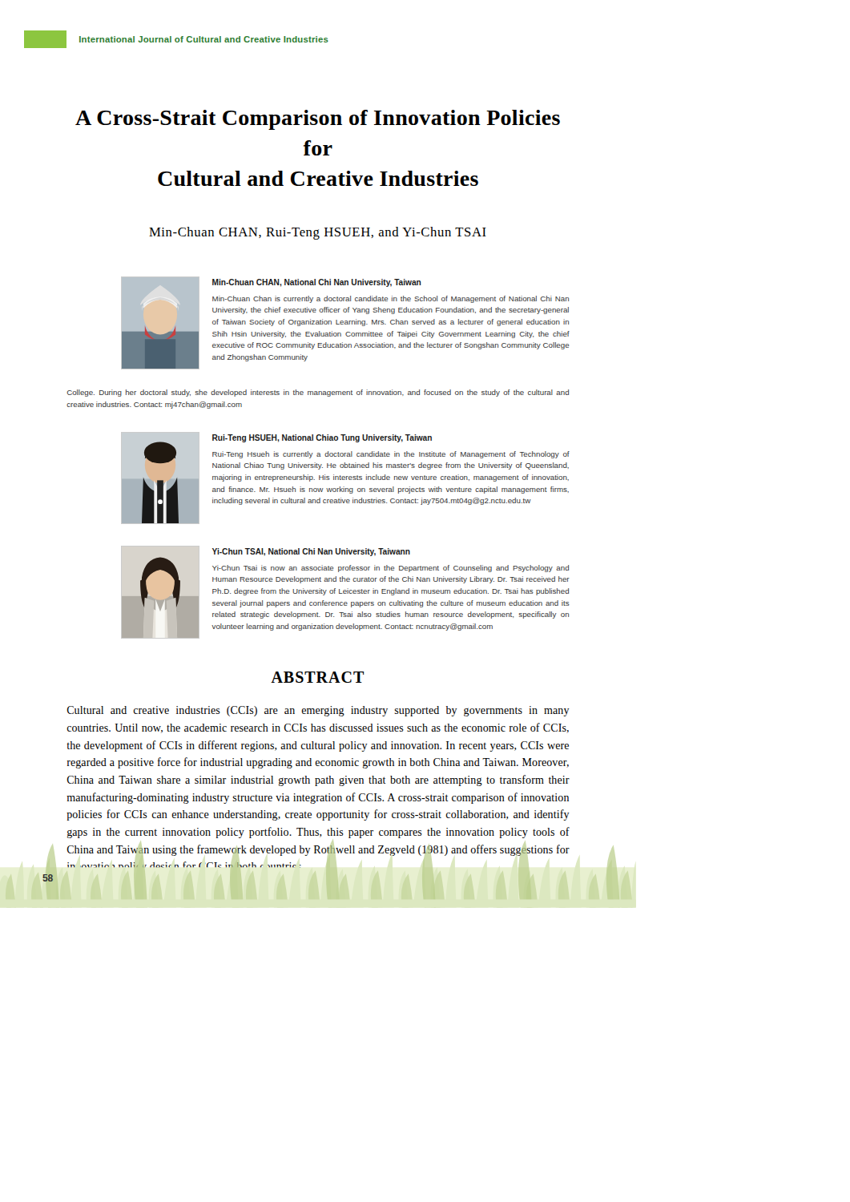International Journal of Cultural and Creative Industries
A Cross-Strait Comparison of Innovation Policies for
Cultural and Creative Industries
Min-Chuan CHAN, Rui-Teng HSUEH, and Yi-Chun TSAI
Min-Chuan CHAN, National Chi Nan University, Taiwan Min-Chuan Chan is currently a doctoral candidate in the School of Management of National Chi Nan University, the chief executive officer of Yang Sheng Education Foundation, and the secretary-general of Taiwan Society of Organization Learning. Mrs. Chan served as a lecturer of general education in Shih Hsin University, the Evaluation Committee of Taipei City Government Learning City, the chief executive of ROC Community Education Association, and the lecturer of Songshan Community College and Zhongshan Community
College. During her doctoral study, she developed interests in the management of innovation, and focused on the study of the cultural and creative industries. Contact: mj47chan@gmail.com
Rui-Teng HSUEH, National Chiao Tung University, Taiwan Rui-Teng Hsueh is currently a doctoral candidate in the Institute of Management of Technology of National Chiao Tung University. He obtained his master's degree from the University of Queensland, majoring in entrepreneurship. His interests include new venture creation, management of innovation, and finance. Mr. Hsueh is now working on several projects with venture capital management firms, including several in cultural and creative industries. Contact: jay7504.mt04g@g2.nctu.edu.tw
Yi-Chun TSAI, National Chi Nan University, Taiwann Yi-Chun Tsai is now an associate professor in the Department of Counseling and Psychology and Human Resource Development and the curator of the Chi Nan University Library. Dr. Tsai received her Ph.D. degree from the University of Leicester in England in museum education. Dr. Tsai has published several journal papers and conference papers on cultivating the culture of museum education and its related strategic development. Dr. Tsai also studies human resource development, specifically on volunteer learning and organization development. Contact: ncnutracy@gmail.com
ABSTRACT
Cultural and creative industries (CCIs) are an emerging industry supported by governments in many countries. Until now, the academic research in CCIs has discussed issues such as the economic role of CCIs, the development of CCIs in different regions, and cultural policy and innovation. In recent years, CCIs were regarded a positive force for industrial upgrading and economic growth in both China and Taiwan. Moreover, China and Taiwan share a similar industrial growth path given that both are attempting to transform their manufacturing-dominating industry structure via integration of CCIs. A cross-strait comparison of innovation policies for CCIs can enhance understanding, create opportunity for cross-strait collaboration, and identify gaps in the current innovation policy portfolio. Thus, this paper compares the innovation policy tools of China and Taiwan using the framework developed by Rothwell and Zegveld (1981) and offers suggestions for innovation policy design for CCIs in both countries.
Keywords: Cross-strait analysis, Cultural and creative industries, Policy tools, Innovation
58